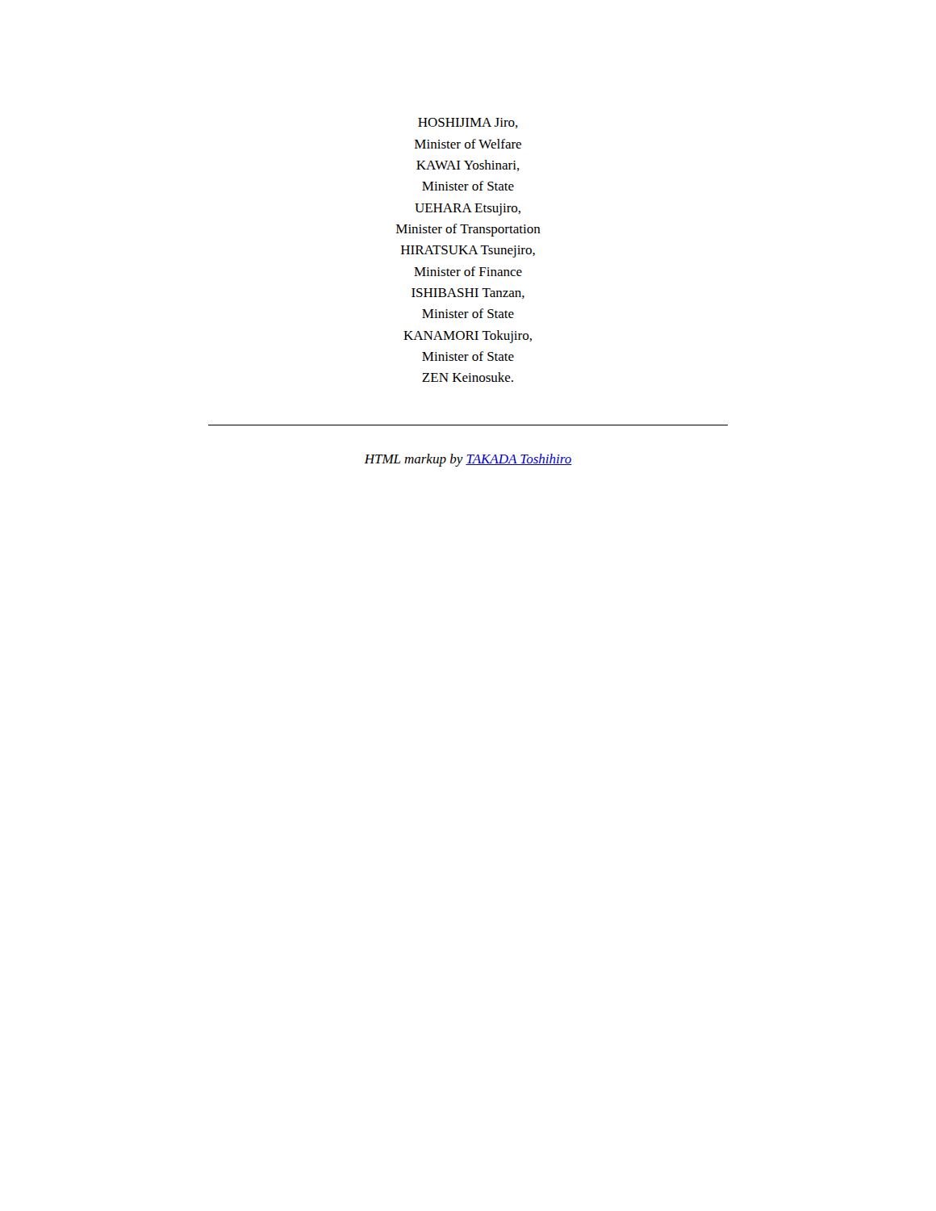HOSHIJIMA Jiro,
Minister of Welfare
KAWAI Yoshinari,
Minister of State
UEHARA Etsujiro,
Minister of Transportation
HIRATSUKA Tsunejiro,
Minister of Finance
ISHIBASHI Tanzan,
Minister of State
KANAMORI Tokujiro,
Minister of State
ZEN Keinosuke.
HTML markup by TAKADA Toshihiro